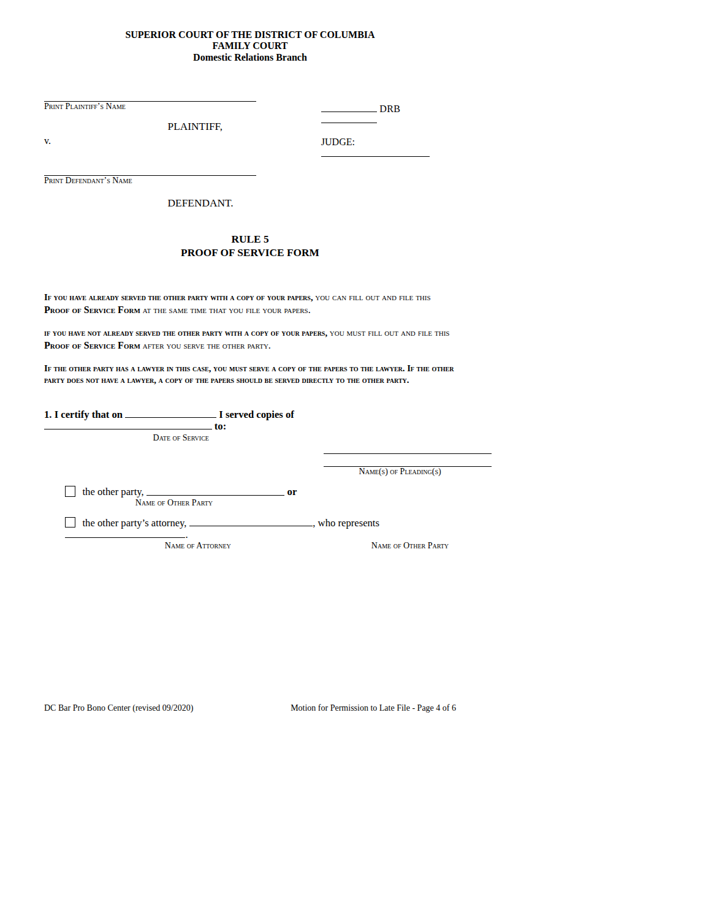SUPERIOR COURT OF THE DISTRICT OF COLUMBIA
FAMILY COURT
Domestic Relations Branch
| Print Plaintiff’s Name PLAINTIFF, v. Print Defendant’s Name DEFENDANT. | DRB JUDGE: |
RULE 5 PROOF OF SERVICE FORM
If you have already served the other party with a copy of your papers, you can fill out and file this Proof of Service Form at the same time that you file your papers.
if you have not already served the other party with a copy of your papers, you must fill out and file this Proof of Service Form after you serve the other party.
If the other party has a lawyer in this case, you must serve a copy of the papers to the lawyer. If the other party does not have a lawyer, a copy of the papers should be served directly to the other party.
1. I certify that on I served copies of to:
Date of Service
Name(s) of Pleading(s)
the other party, or
Name of Other Party
the other party’s attorney, , who represents .
Name of Attorney Name of Other Party
DC Bar Pro Bono Center (revised 09/2020) Motion for Permission to Late File - Page 4 of 6